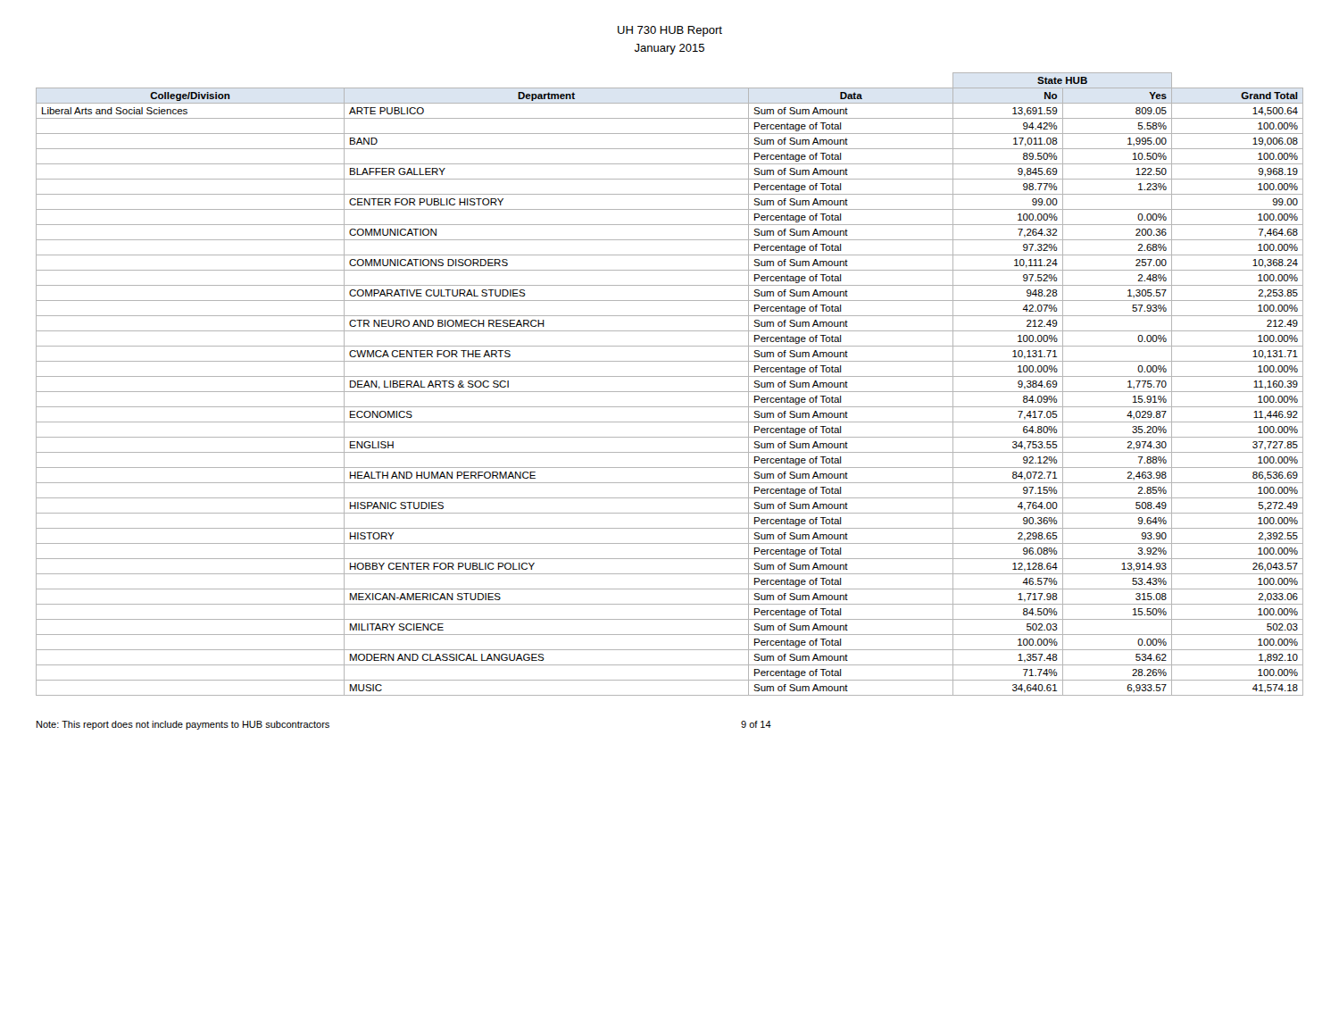UH 730 HUB Report
January 2015
| | | | State HUB | |
| --- | --- | --- | --- | --- |
| College/Division | Department | Data | No | Yes | Grand Total |
| Liberal Arts and Social Sciences | ARTE PUBLICO | Sum of Sum Amount | 13,691.59 | 809.05 | 14,500.64 |
| | | Percentage of Total | 94.42% | 5.58% | 100.00% |
| | BAND | Sum of Sum Amount | 17,011.08 | 1,995.00 | 19,006.08 |
| | | Percentage of Total | 89.50% | 10.50% | 100.00% |
| | BLAFFER GALLERY | Sum of Sum Amount | 9,845.69 | 122.50 | 9,968.19 |
| | | Percentage of Total | 98.77% | 1.23% | 100.00% |
| | CENTER FOR PUBLIC HISTORY | Sum of Sum Amount | 99.00 | | 99.00 |
| | | Percentage of Total | 100.00% | 0.00% | 100.00% |
| | COMMUNICATION | Sum of Sum Amount | 7,264.32 | 200.36 | 7,464.68 |
| | | Percentage of Total | 97.32% | 2.68% | 100.00% |
| | COMMUNICATIONS DISORDERS | Sum of Sum Amount | 10,111.24 | 257.00 | 10,368.24 |
| | | Percentage of Total | 97.52% | 2.48% | 100.00% |
| | COMPARATIVE CULTURAL STUDIES | Sum of Sum Amount | 948.28 | 1,305.57 | 2,253.85 |
| | | Percentage of Total | 42.07% | 57.93% | 100.00% |
| | CTR NEURO AND BIOMECH RESEARCH | Sum of Sum Amount | 212.49 | | 212.49 |
| | | Percentage of Total | 100.00% | 0.00% | 100.00% |
| | CWMCA CENTER FOR THE ARTS | Sum of Sum Amount | 10,131.71 | | 10,131.71 |
| | | Percentage of Total | 100.00% | 0.00% | 100.00% |
| | DEAN, LIBERAL ARTS & SOC SCI | Sum of Sum Amount | 9,384.69 | 1,775.70 | 11,160.39 |
| | | Percentage of Total | 84.09% | 15.91% | 100.00% |
| | ECONOMICS | Sum of Sum Amount | 7,417.05 | 4,029.87 | 11,446.92 |
| | | Percentage of Total | 64.80% | 35.20% | 100.00% |
| | ENGLISH | Sum of Sum Amount | 34,753.55 | 2,974.30 | 37,727.85 |
| | | Percentage of Total | 92.12% | 7.88% | 100.00% |
| | HEALTH AND HUMAN PERFORMANCE | Sum of Sum Amount | 84,072.71 | 2,463.98 | 86,536.69 |
| | | Percentage of Total | 97.15% | 2.85% | 100.00% |
| | HISPANIC STUDIES | Sum of Sum Amount | 4,764.00 | 508.49 | 5,272.49 |
| | | Percentage of Total | 90.36% | 9.64% | 100.00% |
| | HISTORY | Sum of Sum Amount | 2,298.65 | 93.90 | 2,392.55 |
| | | Percentage of Total | 96.08% | 3.92% | 100.00% |
| | HOBBY CENTER FOR PUBLIC POLICY | Sum of Sum Amount | 12,128.64 | 13,914.93 | 26,043.57 |
| | | Percentage of Total | 46.57% | 53.43% | 100.00% |
| | MEXICAN-AMERICAN STUDIES | Sum of Sum Amount | 1,717.98 | 315.08 | 2,033.06 |
| | | Percentage of Total | 84.50% | 15.50% | 100.00% |
| | MILITARY SCIENCE | Sum of Sum Amount | 502.03 | | 502.03 |
| | | Percentage of Total | 100.00% | 0.00% | 100.00% |
| | MODERN AND CLASSICAL LANGUAGES | Sum of Sum Amount | 1,357.48 | 534.62 | 1,892.10 |
| | | Percentage of Total | 71.74% | 28.26% | 100.00% |
| | MUSIC | Sum of Sum Amount | 34,640.61 | 6,933.57 | 41,574.18 |
Note: This report does not include payments to HUB subcontractors
9 of 14